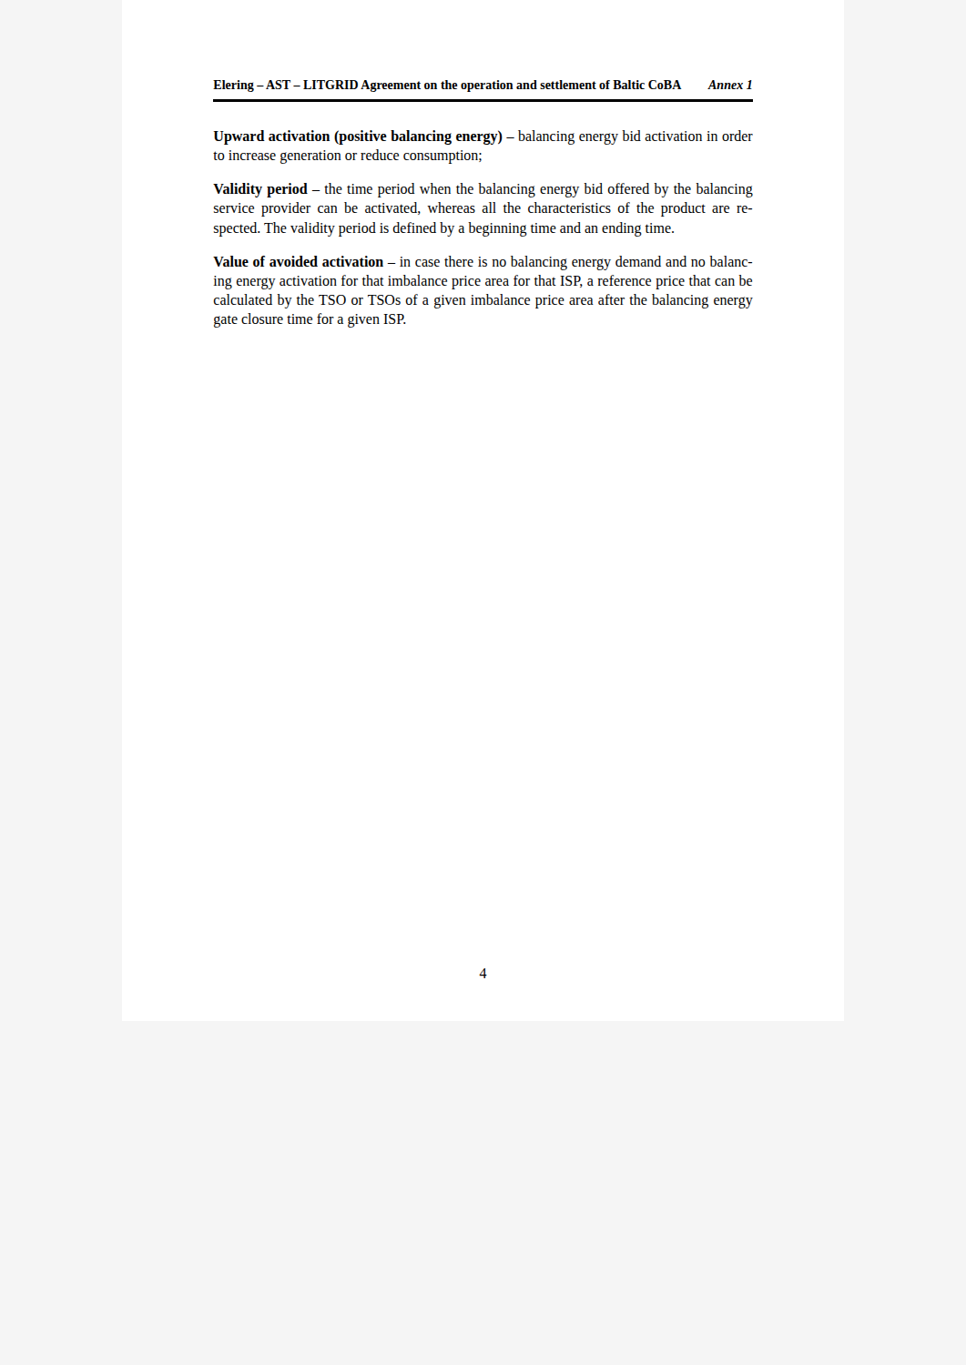Elering – AST – LITGRID Agreement on the operation and settlement of Baltic CoBA
Annex 1
Upward activation (positive balancing energy) – balancing energy bid activation in order to increase generation or reduce consumption;
Validity period – the time period when the balancing energy bid offered by the balancing service provider can be activated, whereas all the characteristics of the product are respected. The validity period is defined by a beginning time and an ending time.
Value of avoided activation – in case there is no balancing energy demand and no balancing energy activation for that imbalance price area for that ISP, a reference price that can be calculated by the TSO or TSOs of a given imbalance price area after the balancing energy gate closure time for a given ISP.
4